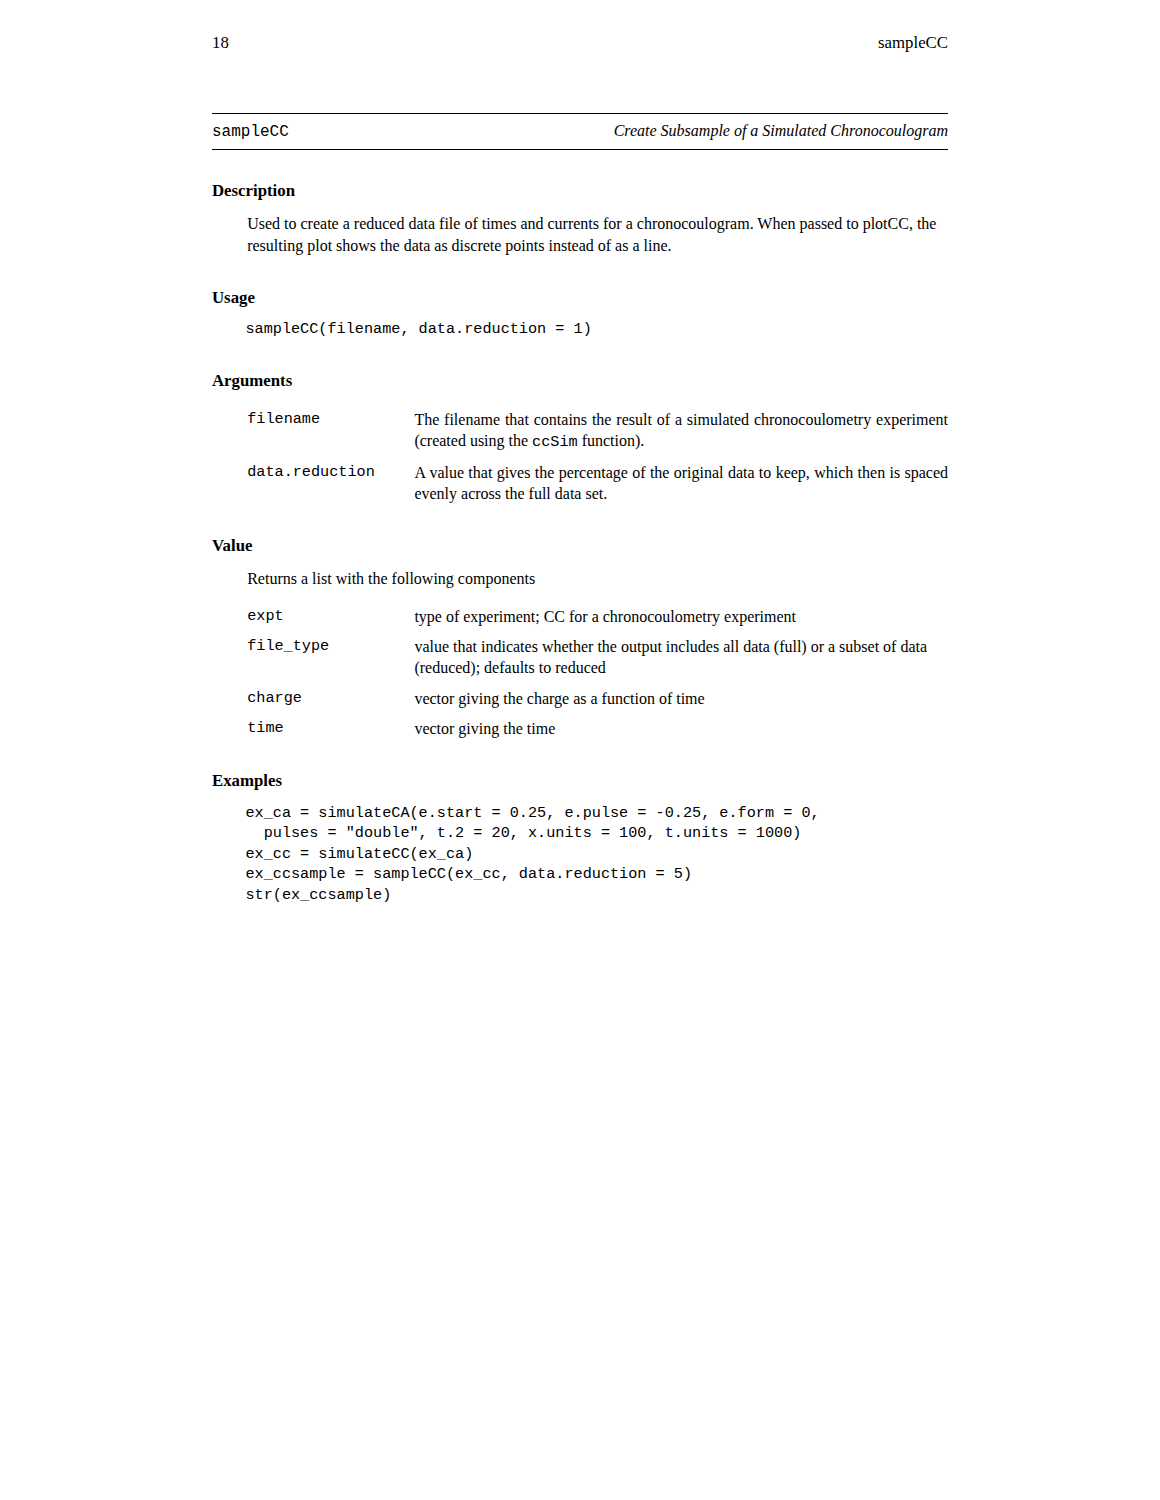18 sampleCC
sampleCC Create Subsample of a Simulated Chronocoulogram
Description
Used to create a reduced data file of times and currents for a chronocoulogram. When passed to plotCC, the resulting plot shows the data as discrete points instead of as a line.
Usage
sampleCC(filename, data.reduction = 1)
Arguments
filename
The filename that contains the result of a simulated chronocoulometry experiment (created using the ccSim function).
data.reduction
A value that gives the percentage of the original data to keep, which then is spaced evenly across the full data set.
Value
Returns a list with the following components
expt
type of experiment; CC for a chronocoulometry experiment
file_type
value that indicates whether the output includes all data (full) or a subset of data (reduced); defaults to reduced
charge
vector giving the charge as a function of time
time
vector giving the time
Examples
ex_ca = simulateCA(e.start = 0.25, e.pulse = -0.25, e.form = 0,
  pulses = "double", t.2 = 20, x.units = 100, t.units = 1000)
ex_cc = simulateCC(ex_ca)
ex_ccsample = sampleCC(ex_cc, data.reduction = 5)
str(ex_ccsample)